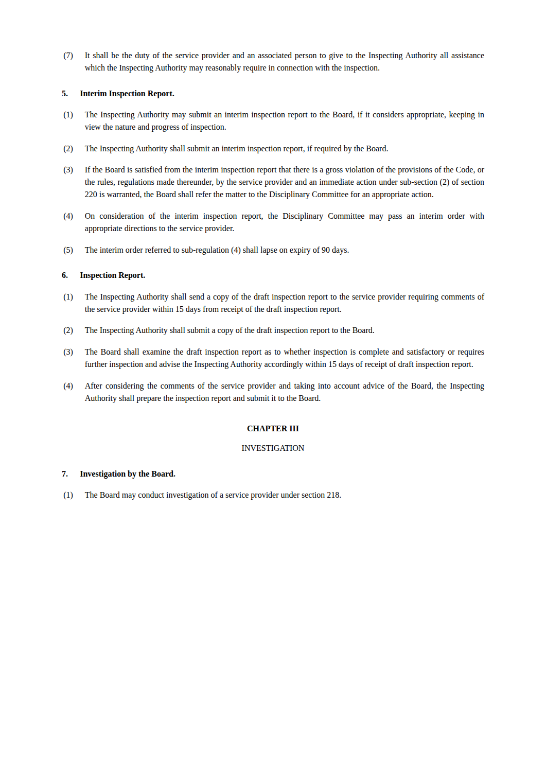(7)
It shall be the duty of the service provider and an associated person to give to the Inspecting Authority all assistance which the Inspecting Authority may reasonably require in connection with the inspection.
5.
Interim Inspection Report.
(1)
The Inspecting Authority may submit an interim inspection report to the Board, if it considers appropriate, keeping in view the nature and progress of inspection.
(2)
The Inspecting Authority shall submit an interim inspection report, if required by the Board.
(3)
If the Board is satisfied from the interim inspection report that there is a gross violation of the provisions of the Code, or the rules, regulations made thereunder, by the service provider and an immediate action under sub-section (2) of section 220 is warranted, the Board shall refer the matter to the Disciplinary Committee for an appropriate action.
(4)
On consideration of the interim inspection report, the Disciplinary Committee may pass an interim order with appropriate directions to the service provider.
(5)
The interim order referred to sub-regulation (4) shall lapse on expiry of 90 days.
6.
Inspection Report.
(1)
The Inspecting Authority shall send a copy of the draft inspection report to the service provider requiring comments of the service provider within 15 days from receipt of the draft inspection report.
(2)
The Inspecting Authority shall submit a copy of the draft inspection report to the Board.
(3)
The Board shall examine the draft inspection report as to whether inspection is complete and satisfactory or requires further inspection and advise the Inspecting Authority accordingly within 15 days of receipt of draft inspection report.
(4)
After considering the comments of the service provider and taking into account advice of the Board, the Inspecting Authority shall prepare the inspection report and submit it to the Board.
CHAPTER III
INVESTIGATION
7.
Investigation by the Board.
(1)
The Board may conduct investigation of a service provider under section 218.